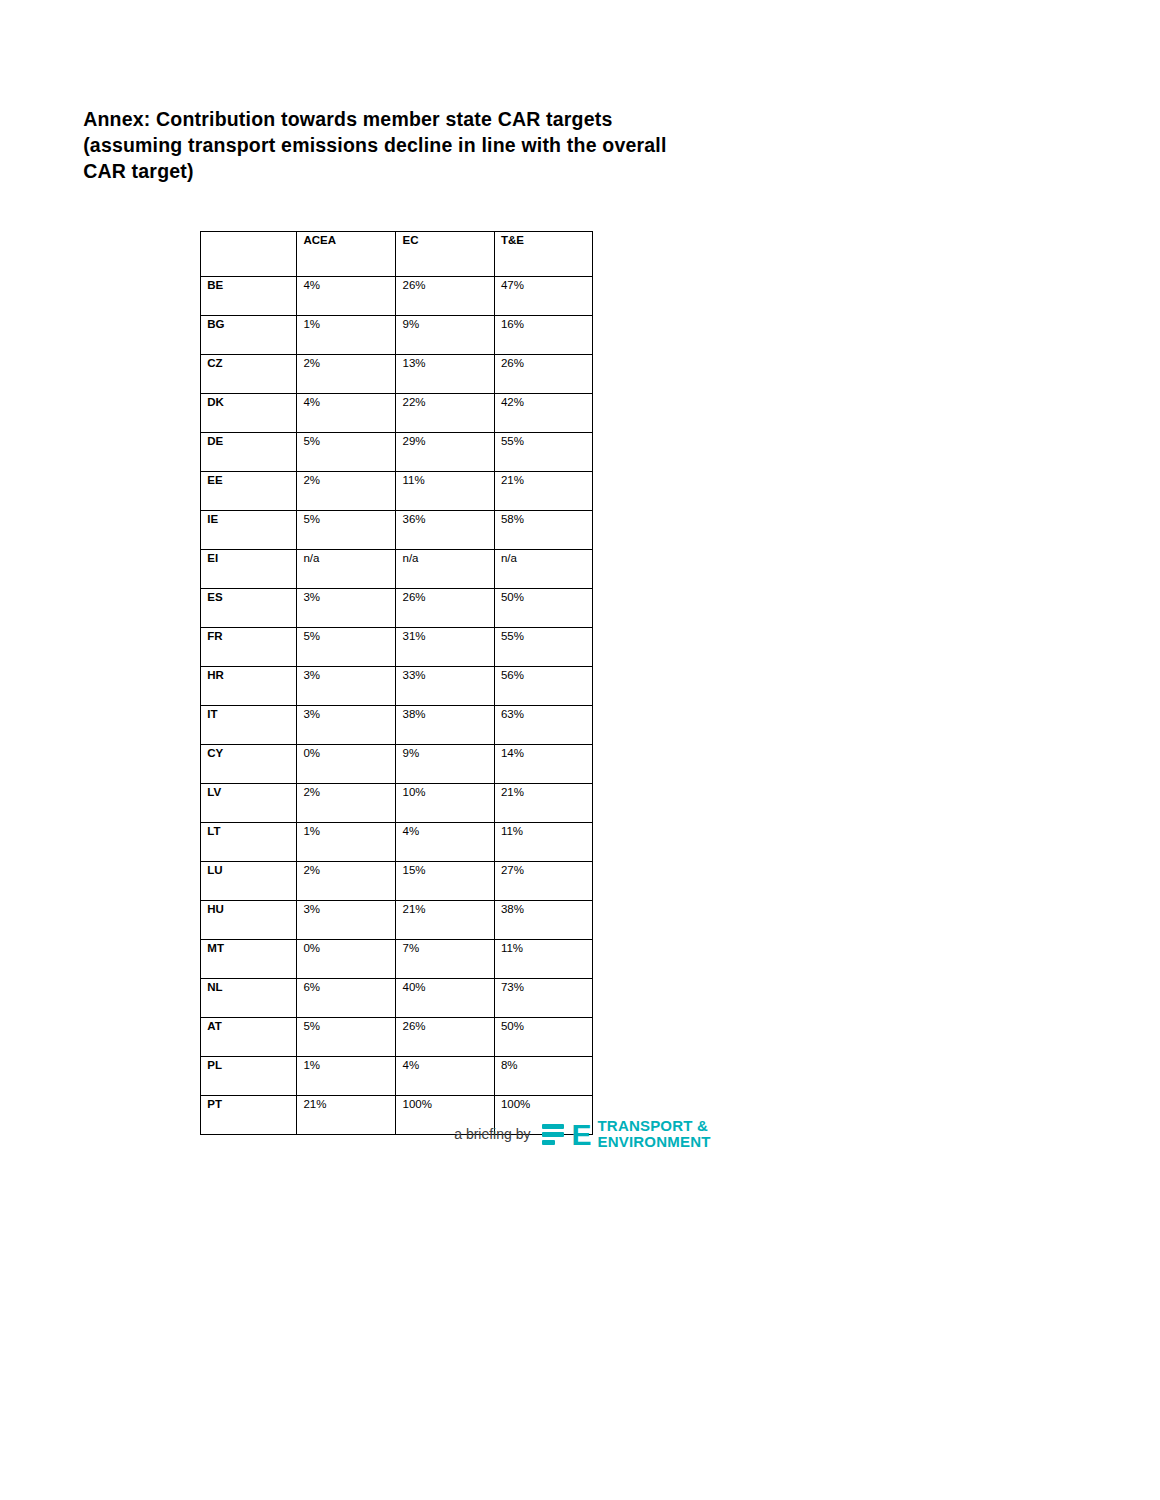Annex: Contribution towards member state CAR targets (assuming transport emissions decline in line with the overall CAR target)
| | ACEA | EC | T&E |
| BE | 4% | 26% | 47% |
| BG | 1% | 9% | 16% |
| CZ | 2% | 13% | 26% |
| DK | 4% | 22% | 42% |
| DE | 5% | 29% | 55% |
| EE | 2% | 11% | 21% |
| IE | 5% | 36% | 58% |
| EI | n/a | n/a | n/a |
| ES | 3% | 26% | 50% |
| FR | 5% | 31% | 55% |
| HR | 3% | 33% | 56% |
| IT | 3% | 38% | 63% |
| CY | 0% | 9% | 14% |
| LV | 2% | 10% | 21% |
| LT | 1% | 4% | 11% |
| LU | 2% | 15% | 27% |
| HU | 3% | 21% | 38% |
| MT | 0% | 7% | 11% |
| NL | 6% | 40% | 73% |
| AT | 5% | 26% | 50% |
| PL | 1% | 4% | 8% |
| PT | 21% | 100% | 100% |
a briefing by
E
TRANSPORT &
ENVIRONMENT